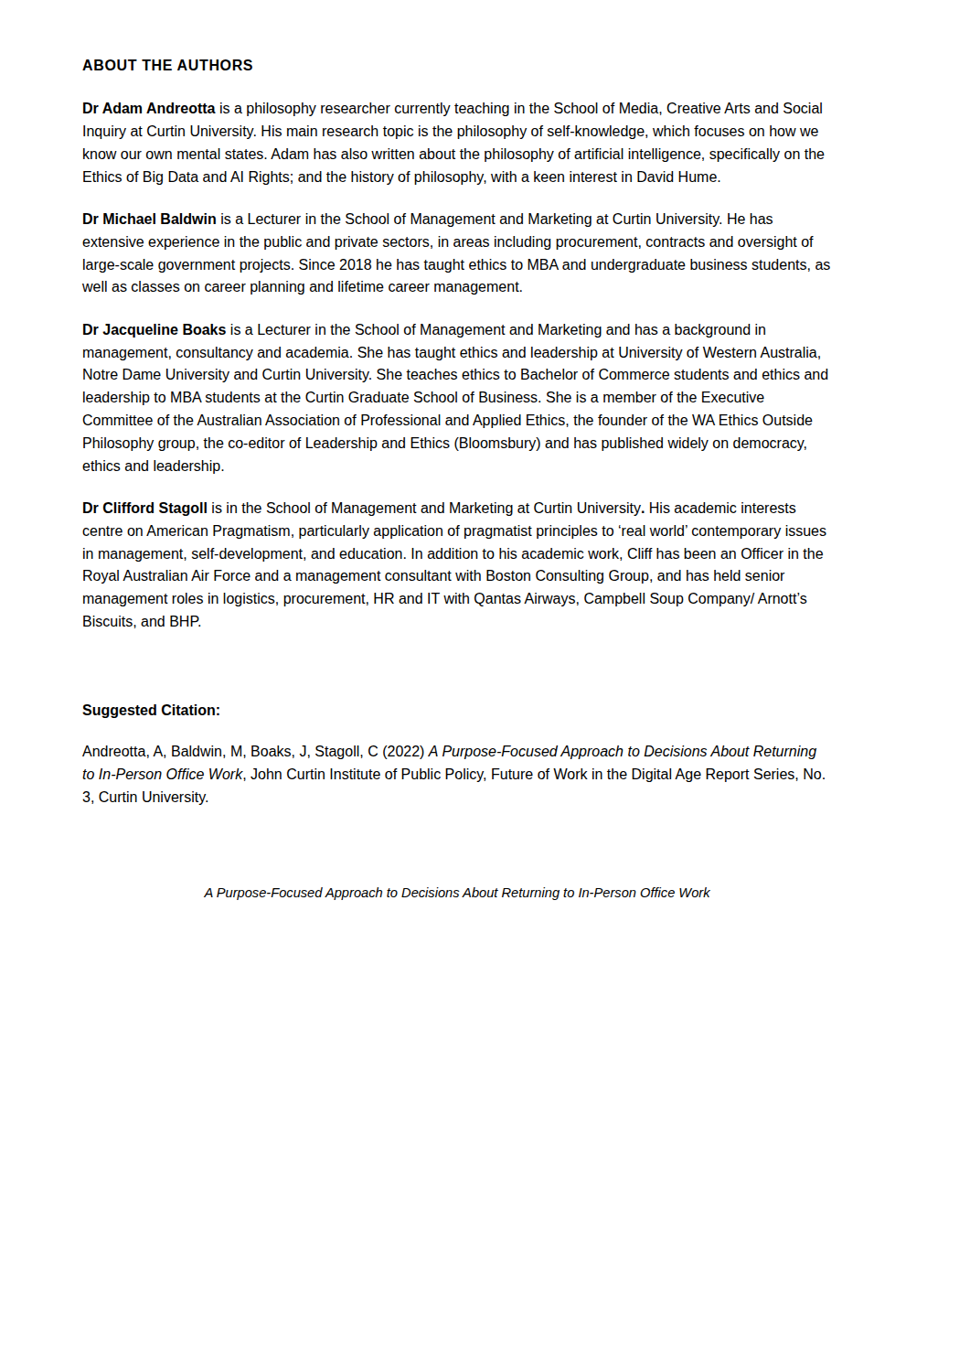ABOUT THE AUTHORS
Dr Adam Andreotta is a philosophy researcher currently teaching in the School of Media, Creative Arts and Social Inquiry at Curtin University. His main research topic is the philosophy of self-knowledge, which focuses on how we know our own mental states. Adam has also written about the philosophy of artificial intelligence, specifically on the Ethics of Big Data and AI Rights; and the history of philosophy, with a keen interest in David Hume.
Dr Michael Baldwin is a Lecturer in the School of Management and Marketing at Curtin University. He has extensive experience in the public and private sectors, in areas including procurement, contracts and oversight of large-scale government projects. Since 2018 he has taught ethics to MBA and undergraduate business students, as well as classes on career planning and lifetime career management.
Dr Jacqueline Boaks is a Lecturer in the School of Management and Marketing and has a background in management, consultancy and academia. She has taught ethics and leadership at University of Western Australia, Notre Dame University and Curtin University. She teaches ethics to Bachelor of Commerce students and ethics and leadership to MBA students at the Curtin Graduate School of Business. She is a member of the Executive Committee of the Australian Association of Professional and Applied Ethics, the founder of the WA Ethics Outside Philosophy group, the co-editor of Leadership and Ethics (Bloomsbury) and has published widely on democracy, ethics and leadership.
Dr Clifford Stagoll is in the School of Management and Marketing at Curtin University. His academic interests centre on American Pragmatism, particularly application of pragmatist principles to ‘real world’ contemporary issues in management, self-development, and education. In addition to his academic work, Cliff has been an Officer in the Royal Australian Air Force and a management consultant with Boston Consulting Group, and has held senior management roles in logistics, procurement, HR and IT with Qantas Airways, Campbell Soup Company/ Arnott’s Biscuits, and BHP.
Suggested Citation:
Andreotta, A, Baldwin, M, Boaks, J, Stagoll, C (2022) A Purpose-Focused Approach to Decisions About Returning to In-Person Office Work, John Curtin Institute of Public Policy, Future of Work in the Digital Age Report Series, No. 3, Curtin University.
A Purpose-Focused Approach to Decisions About Returning to In-Person Office Work